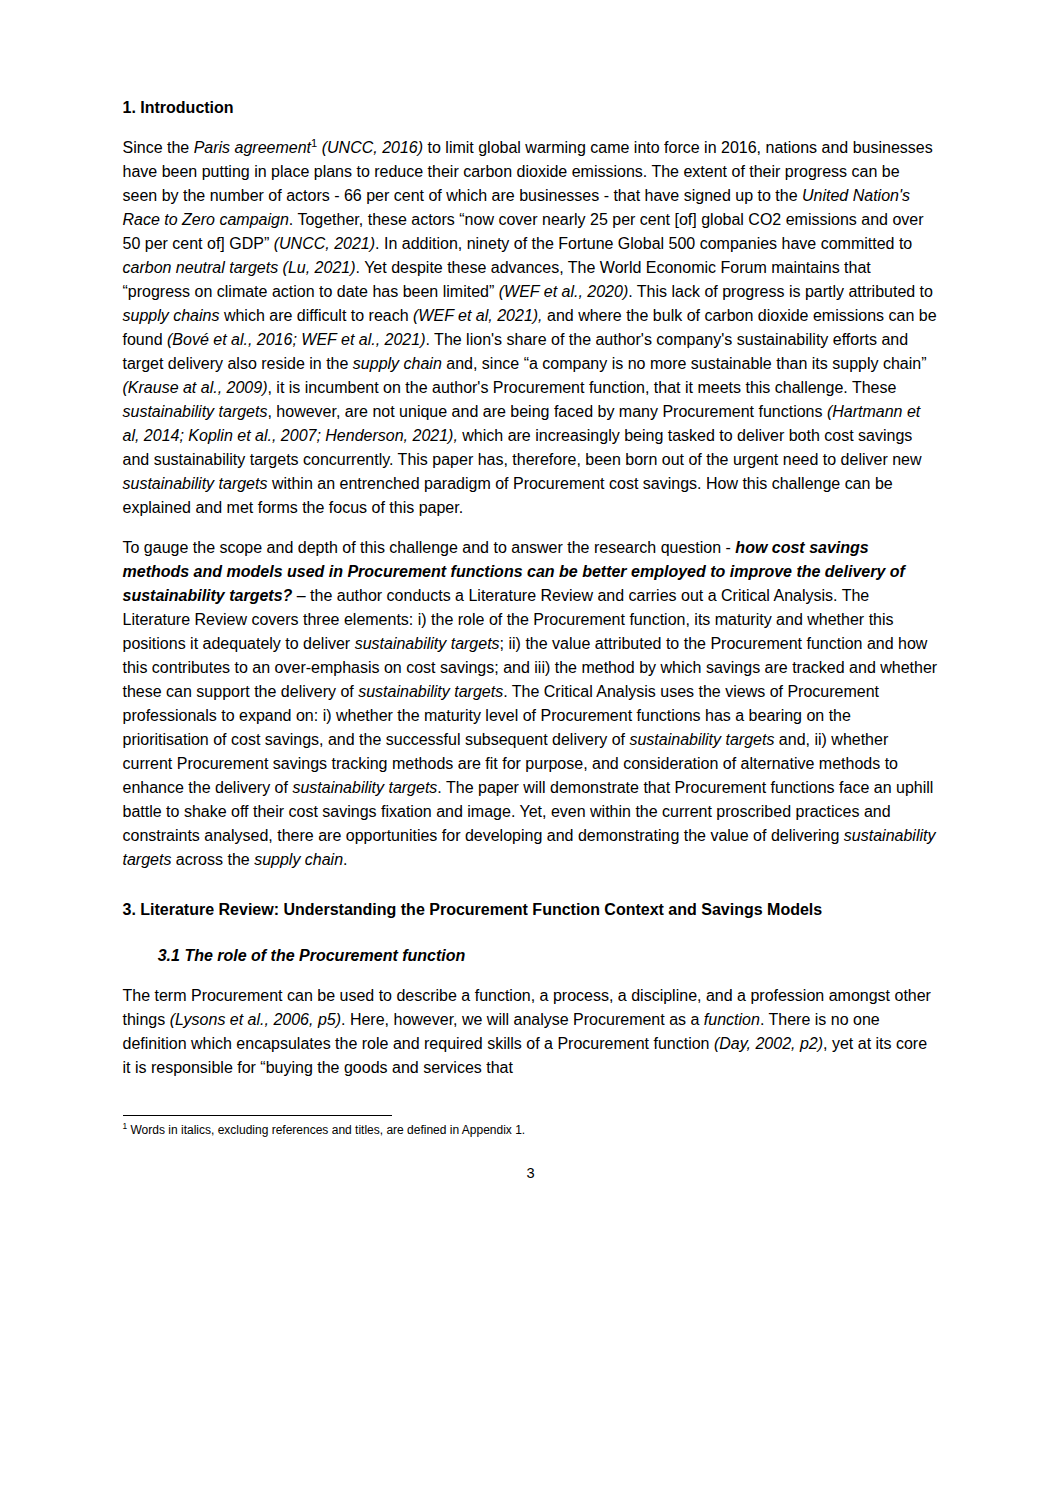1. Introduction
Since the Paris agreement1 (UNCC, 2016) to limit global warming came into force in 2016, nations and businesses have been putting in place plans to reduce their carbon dioxide emissions. The extent of their progress can be seen by the number of actors - 66 per cent of which are businesses - that have signed up to the United Nation's Race to Zero campaign. Together, these actors “now cover nearly 25 per cent [of] global CO2 emissions and over 50 per cent of] GDP” (UNCC, 2021). In addition, ninety of the Fortune Global 500 companies have committed to carbon neutral targets (Lu, 2021). Yet despite these advances, The World Economic Forum maintains that “progress on climate action to date has been limited” (WEF et al., 2020). This lack of progress is partly attributed to supply chains which are difficult to reach (WEF et al, 2021), and where the bulk of carbon dioxide emissions can be found (Bové et al., 2016; WEF et al., 2021). The lion's share of the author's company's sustainability efforts and target delivery also reside in the supply chain and, since “a company is no more sustainable than its supply chain” (Krause at al., 2009), it is incumbent on the author's Procurement function, that it meets this challenge. These sustainability targets, however, are not unique and are being faced by many Procurement functions (Hartmann et al, 2014; Koplin et al., 2007; Henderson, 2021), which are increasingly being tasked to deliver both cost savings and sustainability targets concurrently. This paper has, therefore, been born out of the urgent need to deliver new sustainability targets within an entrenched paradigm of Procurement cost savings. How this challenge can be explained and met forms the focus of this paper.
To gauge the scope and depth of this challenge and to answer the research question - how cost savings methods and models used in Procurement functions can be better employed to improve the delivery of sustainability targets? – the author conducts a Literature Review and carries out a Critical Analysis. The Literature Review covers three elements: i) the role of the Procurement function, its maturity and whether this positions it adequately to deliver sustainability targets; ii) the value attributed to the Procurement function and how this contributes to an over-emphasis on cost savings; and iii) the method by which savings are tracked and whether these can support the delivery of sustainability targets. The Critical Analysis uses the views of Procurement professionals to expand on: i) whether the maturity level of Procurement functions has a bearing on the prioritisation of cost savings, and the successful subsequent delivery of sustainability targets and, ii) whether current Procurement savings tracking methods are fit for purpose, and consideration of alternative methods to enhance the delivery of sustainability targets. The paper will demonstrate that Procurement functions face an uphill battle to shake off their cost savings fixation and image. Yet, even within the current proscribed practices and constraints analysed, there are opportunities for developing and demonstrating the value of delivering sustainability targets across the supply chain.
3. Literature Review: Understanding the Procurement Function Context and Savings Models
3.1 The role of the Procurement function
The term Procurement can be used to describe a function, a process, a discipline, and a profession amongst other things (Lysons et al., 2006, p5). Here, however, we will analyse Procurement as a function. There is no one definition which encapsulates the role and required skills of a Procurement function (Day, 2002, p2), yet at its core it is responsible for “buying the goods and services that
1 Words in italics, excluding references and titles, are defined in Appendix 1.
3